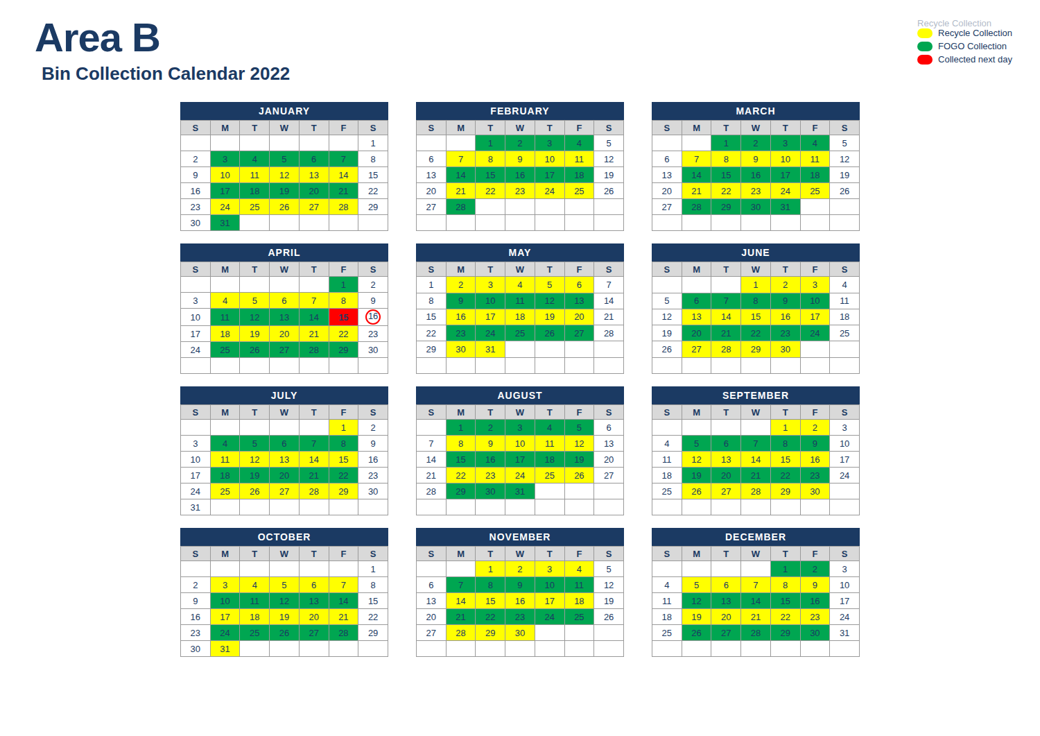Area B
Bin Collection Calendar 2022
Recycle Collection
Recycle Collection
FOGO Collection
Collected next day
JANUARY
| S | M | T | W | T | F | S |
| --- | --- | --- | --- | --- | --- | --- |
| | | | | | | 1 |
| 2 | 3 | 4 | 5 | 6 | 7 | 8 |
| 9 | 10 | 11 | 12 | 13 | 14 | 15 |
| 16 | 17 | 18 | 19 | 20 | 21 | 22 |
| 23 | 24 | 25 | 26 | 27 | 28 | 29 |
| 30 | 31 | | | | | |
FEBRUARY
| S | M | T | W | T | F | S |
| --- | --- | --- | --- | --- | --- | --- |
| | | 1 | 2 | 3 | 4 | 5 |
| 6 | 7 | 8 | 9 | 10 | 11 | 12 |
| 13 | 14 | 15 | 16 | 17 | 18 | 19 |
| 20 | 21 | 22 | 23 | 24 | 25 | 26 |
| 27 | 28 | | | | | |
MARCH
| S | M | T | W | T | F | S |
| --- | --- | --- | --- | --- | --- | --- |
| | | 1 | 2 | 3 | 4 | 5 |
| 6 | 7 | 8 | 9 | 10 | 11 | 12 |
| 13 | 14 | 15 | 16 | 17 | 18 | 19 |
| 20 | 21 | 22 | 23 | 24 | 25 | 26 |
| 27 | 28 | 29 | 30 | 31 | | |
APRIL
| S | M | T | W | T | F | S |
| --- | --- | --- | --- | --- | --- | --- |
| | | | | | 1 | 2 |
| 3 | 4 | 5 | 6 | 7 | 8 | 9 |
| 10 | 11 | 12 | 13 | 14 | 15 | 16 |
| 17 | 18 | 19 | 20 | 21 | 22 | 23 |
| 24 | 25 | 26 | 27 | 28 | 29 | 30 |
MAY
| S | M | T | W | T | F | S |
| --- | --- | --- | --- | --- | --- | --- |
| 1 | 2 | 3 | 4 | 5 | 6 | 7 |
| 8 | 9 | 10 | 11 | 12 | 13 | 14 |
| 15 | 16 | 17 | 18 | 19 | 20 | 21 |
| 22 | 23 | 24 | 25 | 26 | 27 | 28 |
| 29 | 30 | 31 | | | | |
JUNE
| S | M | T | W | T | F | S |
| --- | --- | --- | --- | --- | --- | --- |
| | | | 1 | 2 | 3 | 4 |
| 5 | 6 | 7 | 8 | 9 | 10 | 11 |
| 12 | 13 | 14 | 15 | 16 | 17 | 18 |
| 19 | 20 | 21 | 22 | 23 | 24 | 25 |
| 26 | 27 | 28 | 29 | 30 | | |
JULY
| S | M | T | W | T | F | S |
| --- | --- | --- | --- | --- | --- | --- |
| | | | | | 1 | 2 |
| 3 | 4 | 5 | 6 | 7 | 8 | 9 |
| 10 | 11 | 12 | 13 | 14 | 15 | 16 |
| 17 | 18 | 19 | 20 | 21 | 22 | 23 |
| 24 | 25 | 26 | 27 | 28 | 29 | 30 |
| 31 | | | | | | |
AUGUST
| S | M | T | W | T | F | S |
| --- | --- | --- | --- | --- | --- | --- |
| | 1 | 2 | 3 | 4 | 5 | 6 |
| 7 | 8 | 9 | 10 | 11 | 12 | 13 |
| 14 | 15 | 16 | 17 | 18 | 19 | 20 |
| 21 | 22 | 23 | 24 | 25 | 26 | 27 |
| 28 | 29 | 30 | 31 | | | |
SEPTEMBER
| S | M | T | W | T | F | S |
| --- | --- | --- | --- | --- | --- | --- |
| | | | | 1 | 2 | 3 |
| 4 | 5 | 6 | 7 | 8 | 9 | 10 |
| 11 | 12 | 13 | 14 | 15 | 16 | 17 |
| 18 | 19 | 20 | 21 | 22 | 23 | 24 |
| 25 | 26 | 27 | 28 | 29 | 30 | |
OCTOBER
| S | M | T | W | T | F | S |
| --- | --- | --- | --- | --- | --- | --- |
| | | | | | | 1 |
| 2 | 3 | 4 | 5 | 6 | 7 | 8 |
| 9 | 10 | 11 | 12 | 13 | 14 | 15 |
| 16 | 17 | 18 | 19 | 20 | 21 | 22 |
| 23 | 24 | 25 | 26 | 27 | 28 | 29 |
| 30 | 31 | | | | | |
NOVEMBER
| S | M | T | W | T | F | S |
| --- | --- | --- | --- | --- | --- | --- |
| | | 1 | 2 | 3 | 4 | 5 |
| 6 | 7 | 8 | 9 | 10 | 11 | 12 |
| 13 | 14 | 15 | 16 | 17 | 18 | 19 |
| 20 | 21 | 22 | 23 | 24 | 25 | 26 |
| 27 | 28 | 29 | 30 | | | |
DECEMBER
| S | M | T | W | T | F | S |
| --- | --- | --- | --- | --- | --- | --- |
| | | | | 1 | 2 | 3 |
| 4 | 5 | 6 | 7 | 8 | 9 | 10 |
| 11 | 12 | 13 | 14 | 15 | 16 | 17 |
| 18 | 19 | 20 | 21 | 22 | 23 | 24 |
| 25 | 26 | 27 | 28 | 29 | 30 | 31 |